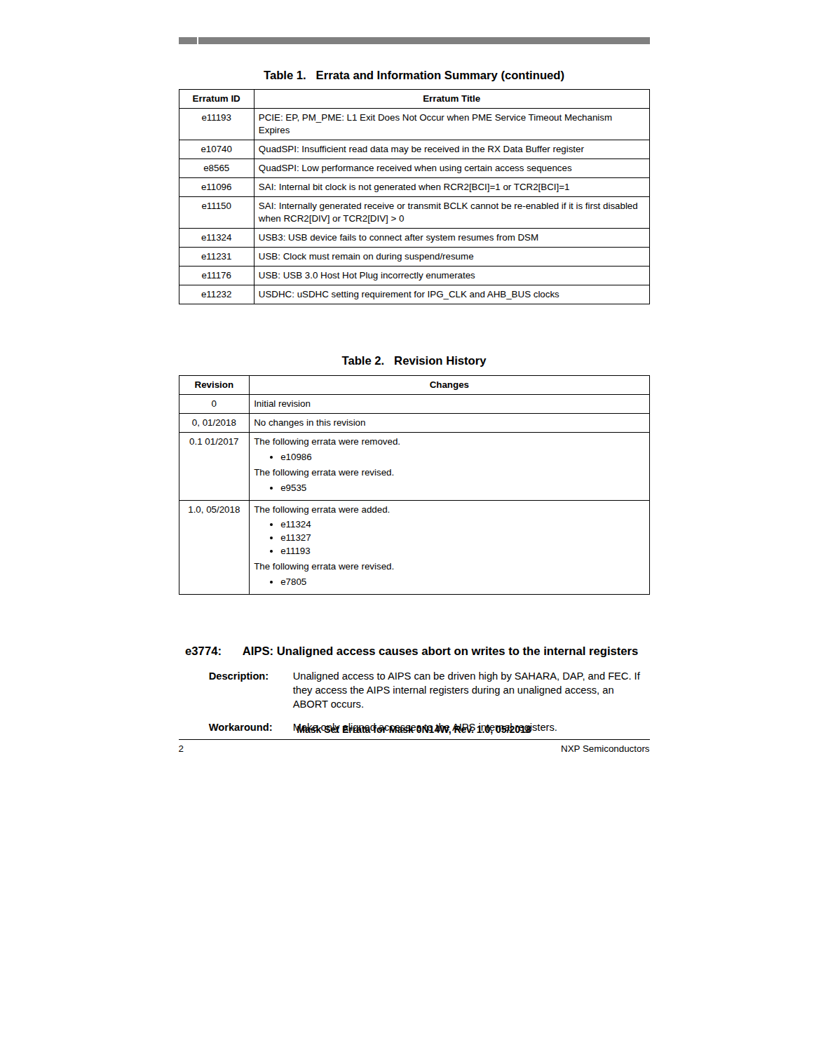Table 1. Errata and Information Summary (continued)
| Erratum ID | Erratum Title |
| --- | --- |
| e11193 | PCIE: EP, PM_PME: L1 Exit Does Not Occur when PME Service Timeout Mechanism Expires |
| e10740 | QuadSPI: Insufficient read data may be received in the RX Data Buffer register |
| e8565 | QuadSPI: Low performance received when using certain access sequences |
| e11096 | SAI: Internal bit clock is not generated when RCR2[BCI]=1 or TCR2[BCI]=1 |
| e11150 | SAI: Internally generated receive or transmit BCLK cannot be re-enabled if it is first disabled when RCR2[DIV] or TCR2[DIV] > 0 |
| e11324 | USB3: USB device fails to connect after system resumes from DSM |
| e11231 | USB: Clock must remain on during suspend/resume |
| e11176 | USB: USB 3.0 Host Hot Plug incorrectly enumerates |
| e11232 | USDHC: uSDHC setting requirement for IPG_CLK and AHB_BUS clocks |
Table 2. Revision History
| Revision | Changes |
| --- | --- |
| 0 | Initial revision |
| 0, 01/2018 | No changes in this revision |
| 0.1 01/2017 | The following errata were removed. e10986 The following errata were revised. e9535 |
| 1.0, 05/2018 | The following errata were added. e11324 e11327 e11193 The following errata were revised. e7805 |
e3774: AIPS: Unaligned access causes abort on writes to the internal registers
Description:
Unaligned access to AIPS can be driven high by SAHARA, DAP, and FEC. If they access the AIPS internal registers during an unaligned access, an ABORT occurs.
Workaround:
Make only aligned accesses to the AIPS internal registers.
Mask Set Errata for Mask 0N14W, Rev. 1.0, 05/2018
2
NXP Semiconductors